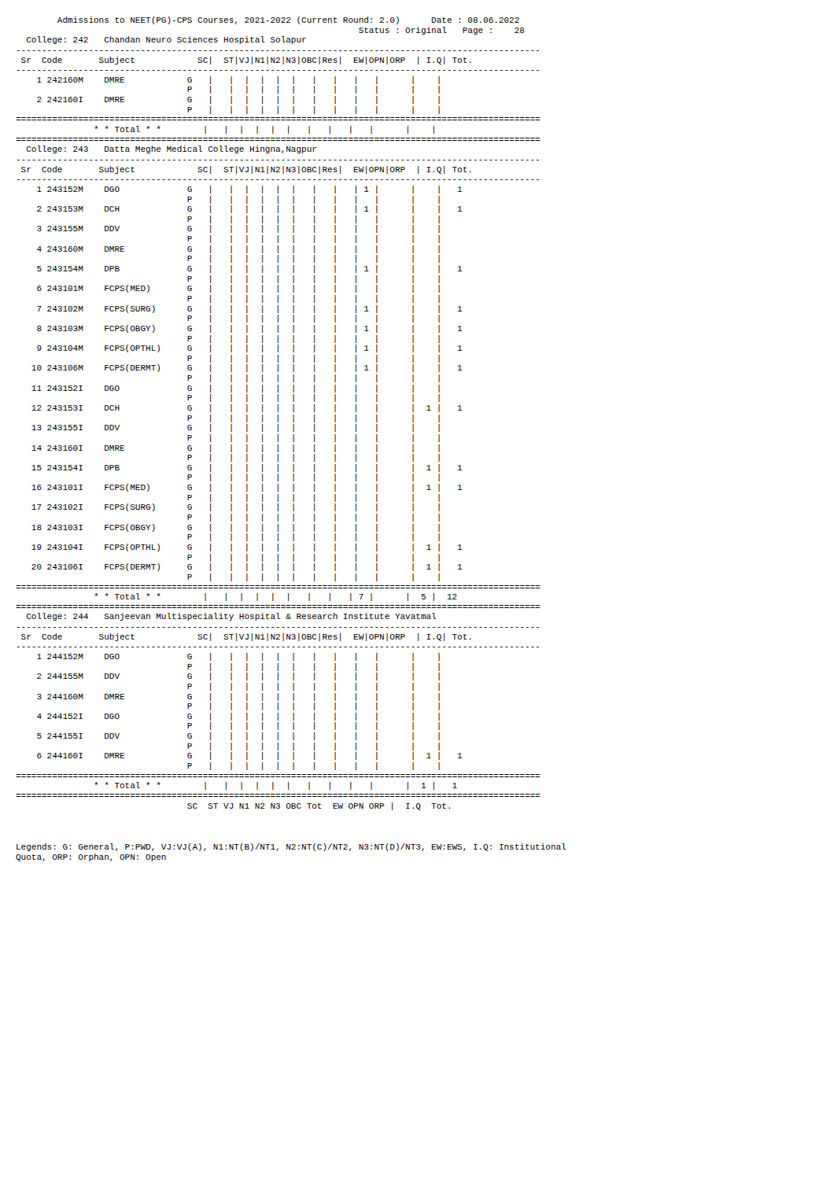Admissions to NEET(PG)-CPS Courses, 2021-2022 (Current Round: 2.0)      Date : 08.06.2022
                                                                  Status : Original   Page :    28
  College: 242   Chandan Neuro Sciences Hospital Solapur
-----------------------------------------------------------------------------------------------------
 Sr  Code       Subject            SC|  ST|VJ|N1|N2|N3|OBC|Res|  EW|OPN|ORP  | I.Q| Tot.
-----------------------------------------------------------------------------------------------------
    1 242160M    DMRE            G   |   |  |  |  |  |   |   |   |   |      |    |
                                 P   |   |  |  |  |  |   |   |   |   |      |    |
    2 242160I    DMRE            G   |   |  |  |  |  |   |   |   |   |      |    |
                                 P   |   |  |  |  |  |   |   |   |   |      |    |
=====================================================================================================
               * * Total * *        |   |  |  |  |  |   |   |   |   |      |    |
=====================================================================================================
  College: 243   Datta Meghe Medical College Hingna,Nagpur
-----------------------------------------------------------------------------------------------------
 Sr  Code       Subject            SC|  ST|VJ|N1|N2|N3|OBC|Res|  EW|OPN|ORP  | I.Q| Tot.
-----------------------------------------------------------------------------------------------------
    1 243152M    DGO             G   |   |  |  |  |  |   |   |   | 1 |      |    |   1
                                 P   |   |  |  |  |  |   |   |   |   |      |    |
    2 243153M    DCH             G   |   |  |  |  |  |   |   |   | 1 |      |    |   1
                                 P   |   |  |  |  |  |   |   |   |   |      |    |
    3 243155M    DDV             G   |   |  |  |  |  |   |   |   |   |      |    |
                                 P   |   |  |  |  |  |   |   |   |   |      |    |
    4 243160M    DMRE            G   |   |  |  |  |  |   |   |   |   |      |    |
                                 P   |   |  |  |  |  |   |   |   |   |      |    |
    5 243154M    DPB             G   |   |  |  |  |  |   |   |   | 1 |      |    |   1
                                 P   |   |  |  |  |  |   |   |   |   |      |    |
    6 243101M    FCPS(MED)       G   |   |  |  |  |  |   |   |   |   |      |    |
                                 P   |   |  |  |  |  |   |   |   |   |      |    |
    7 243102M    FCPS(SURG)      G   |   |  |  |  |  |   |   |   | 1 |      |    |   1
                                 P   |   |  |  |  |  |   |   |   |   |      |    |
    8 243103M    FCPS(OBGY)      G   |   |  |  |  |  |   |   |   | 1 |      |    |   1
                                 P   |   |  |  |  |  |   |   |   |   |      |    |
    9 243104M    FCPS(OPTHL)     G   |   |  |  |  |  |   |   |   | 1 |      |    |   1
                                 P   |   |  |  |  |  |   |   |   |   |      |    |
   10 243106M    FCPS(DERMT)     G   |   |  |  |  |  |   |   |   | 1 |      |    |   1
                                 P   |   |  |  |  |  |   |   |   |   |      |    |
   11 243152I    DGO             G   |   |  |  |  |  |   |   |   |   |      |    |
                                 P   |   |  |  |  |  |   |   |   |   |      |    |
   12 243153I    DCH             G   |   |  |  |  |  |   |   |   |   |      |  1 |   1
                                 P   |   |  |  |  |  |   |   |   |   |      |    |
   13 243155I    DDV             G   |   |  |  |  |  |   |   |   |   |      |    |
                                 P   |   |  |  |  |  |   |   |   |   |      |    |
   14 243160I    DMRE            G   |   |  |  |  |  |   |   |   |   |      |    |
                                 P   |   |  |  |  |  |   |   |   |   |      |    |
   15 243154I    DPB             G   |   |  |  |  |  |   |   |   |   |      |  1 |   1
                                 P   |   |  |  |  |  |   |   |   |   |      |    |
   16 243101I    FCPS(MED)       G   |   |  |  |  |  |   |   |   |   |      |  1 |   1
                                 P   |   |  |  |  |  |   |   |   |   |      |    |
   17 243102I    FCPS(SURG)      G   |   |  |  |  |  |   |   |   |   |      |    |
                                 P   |   |  |  |  |  |   |   |   |   |      |    |
   18 243103I    FCPS(OBGY)      G   |   |  |  |  |  |   |   |   |   |      |    |
                                 P   |   |  |  |  |  |   |   |   |   |      |    |
   19 243104I    FCPS(OPTHL)     G   |   |  |  |  |  |   |   |   |   |      |  1 |   1
                                 P   |   |  |  |  |  |   |   |   |   |      |    |
   20 243106I    FCPS(DERMT)     G   |   |  |  |  |  |   |   |   |   |      |  1 |   1
                                 P   |   |  |  |  |  |   |   |   |   |      |    |
=====================================================================================================
               * * Total * *        |   |  |  |  |  |   |   |   | 7 |      |  5 |  12
=====================================================================================================
  College: 244   Sanjeevan Multispeciality Hospital & Research Institute Yavatmal
-----------------------------------------------------------------------------------------------------
 Sr  Code       Subject            SC|  ST|VJ|N1|N2|N3|OBC|Res|  EW|OPN|ORP  | I.Q| Tot.
-----------------------------------------------------------------------------------------------------
    1 244152M    DGO             G   |   |  |  |  |  |   |   |   |   |      |    |
                                 P   |   |  |  |  |  |   |   |   |   |      |    |
    2 244155M    DDV             G   |   |  |  |  |  |   |   |   |   |      |    |
                                 P   |   |  |  |  |  |   |   |   |   |      |    |
    3 244160M    DMRE            G   |   |  |  |  |  |   |   |   |   |      |    |
                                 P   |   |  |  |  |  |   |   |   |   |      |    |
    4 244152I    DGO             G   |   |  |  |  |  |   |   |   |   |      |    |
                                 P   |   |  |  |  |  |   |   |   |   |      |    |
    5 244155I    DDV             G   |   |  |  |  |  |   |   |   |   |      |    |
                                 P   |   |  |  |  |  |   |   |   |   |      |    |
    6 244160I    DMRE            G   |   |  |  |  |  |   |   |   |   |      |  1 |   1
                                 P   |   |  |  |  |  |   |   |   |   |      |    |
=====================================================================================================
               * * Total * *        |   |  |  |  |  |   |   |   |   |      |  1 |   1
=====================================================================================================
                                 SC  ST VJ N1 N2 N3 OBC Tot  EW OPN ORP |  I.Q  Tot.
Legends: G: General, P:PWD, VJ:VJ(A), N1:NT(B)/NT1, N2:NT(C)/NT2, N3:NT(D)/NT3, EW:EWS, I.Q: Institutional
Quota, ORP: Orphan, OPN: Open